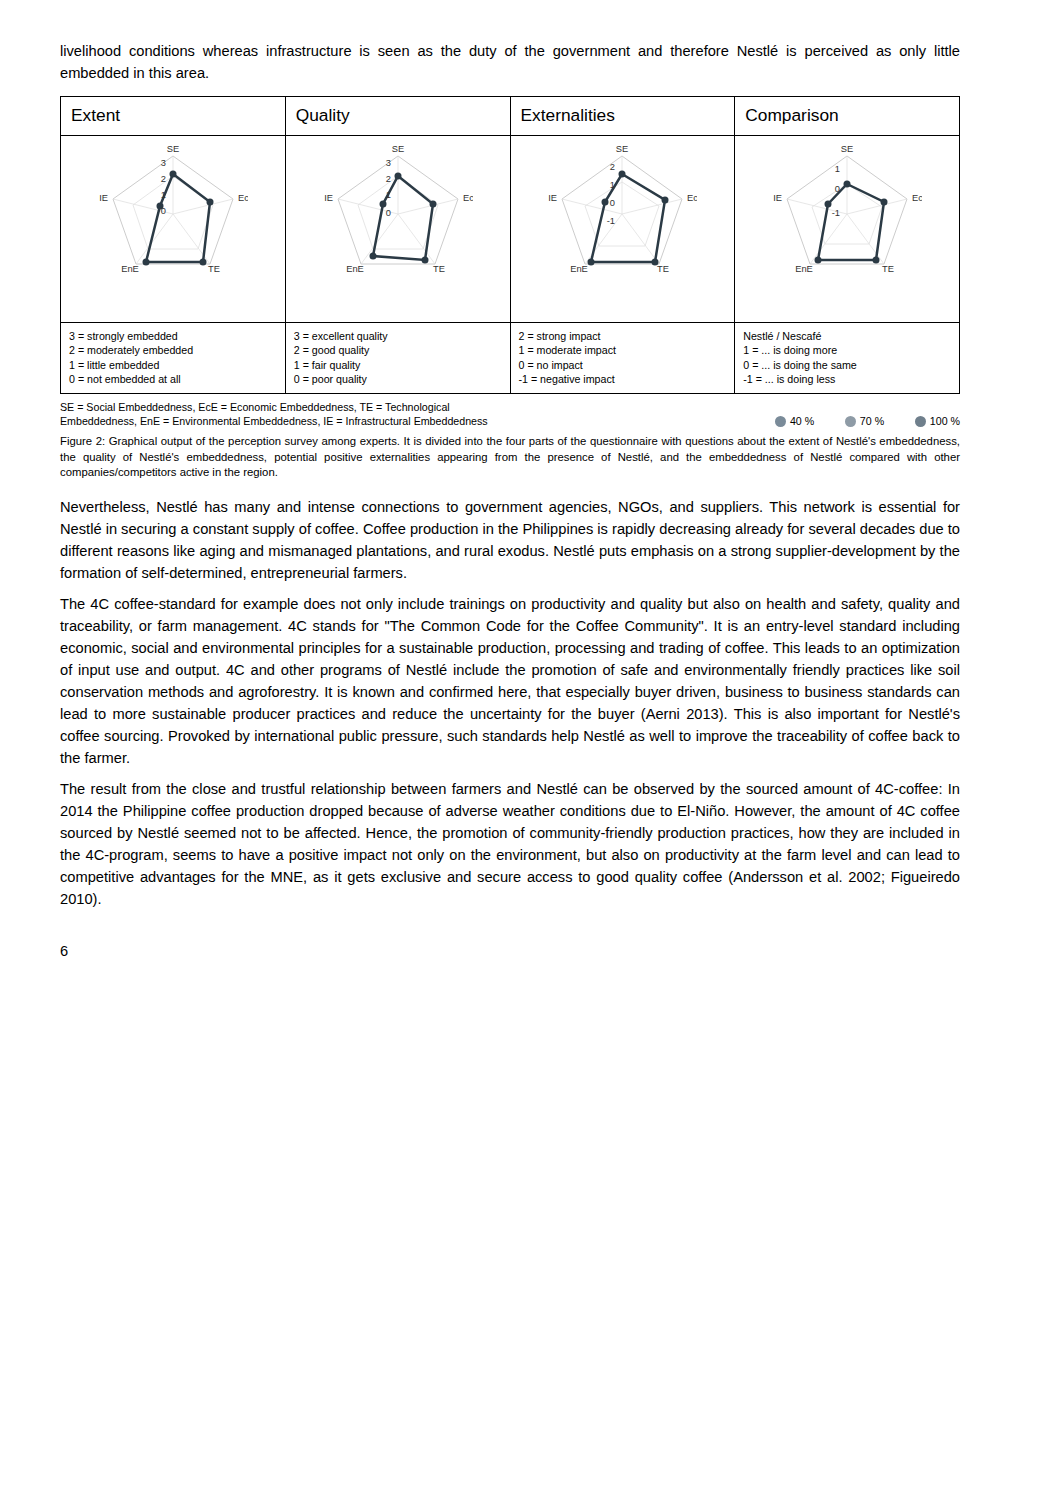livelihood conditions whereas infrastructure is seen as the duty of the government and therefore Nestlé is perceived as only little embedded in this area.
Extent
Quality
Externalities
Comparison
SE EcE TE EnE IE 3 2 1 0
SE EcE TE EnE IE 3 2 1 0
SE EcE TE EnE IE 2 1 0 -1
SE EcE TE EnE IE 1 0 -1
3 = strongly embedded
2 = moderately embedded
1 = little embedded
0 = not embedded at all
3 = excellent quality
2 = good quality
1 = fair quality
0 = poor quality
2 = strong impact
1 = moderate impact
0 = no impact
-1 = negative impact
Nestlé / Nescafé
1 = ... is doing more
0 = ... is doing the same
-1 = ... is doing less
SE = Social Embeddedness, EcE = Economic Embeddedness, TE = Technological
Embeddedness, EnE = Environmental Embeddedness, IE = Infrastructural Embeddedness 40 % 70 % 100 %
Figure 2: Graphical output of the perception survey among experts. It is divided into the four parts of the questionnaire with questions about the extent of Nestlé's embeddedness, the quality of Nestlé's embeddedness, potential positive externalities appearing from the presence of Nestlé, and the embeddedness of Nestlé compared with other companies/competitors active in the region.
Nevertheless, Nestlé has many and intense connections to government agencies, NGOs, and suppliers. This network is essential for Nestlé in securing a constant supply of coffee. Coffee production in the Philippines is rapidly decreasing already for several decades due to different reasons like aging and mismanaged plantations, and rural exodus. Nestlé puts emphasis on a strong supplier-development by the formation of self-determined, entrepreneurial farmers.
The 4C coffee-standard for example does not only include trainings on productivity and quality but also on health and safety, quality and traceability, or farm management. 4C stands for "The Common Code for the Coffee Community". It is an entry-level standard including economic, social and environmental principles for a sustainable production, processing and trading of coffee. This leads to an optimization of input use and output. 4C and other programs of Nestlé include the promotion of safe and environmentally friendly practices like soil conservation methods and agroforestry. It is known and confirmed here, that especially buyer driven, business to business standards can lead to more sustainable producer practices and reduce the uncertainty for the buyer (Aerni 2013). This is also important for Nestlé's coffee sourcing. Provoked by international public pressure, such standards help Nestlé as well to improve the traceability of coffee back to the farmer.
The result from the close and trustful relationship between farmers and Nestlé can be observed by the sourced amount of 4C-coffee: In 2014 the Philippine coffee production dropped because of adverse weather conditions due to El-Niño. However, the amount of 4C coffee sourced by Nestlé seemed not to be affected. Hence, the promotion of community-friendly production practices, how they are included in the 4C-program, seems to have a positive impact not only on the environment, but also on productivity at the farm level and can lead to competitive advantages for the MNE, as it gets exclusive and secure access to good quality coffee (Andersson et al. 2002; Figueiredo 2010).
6